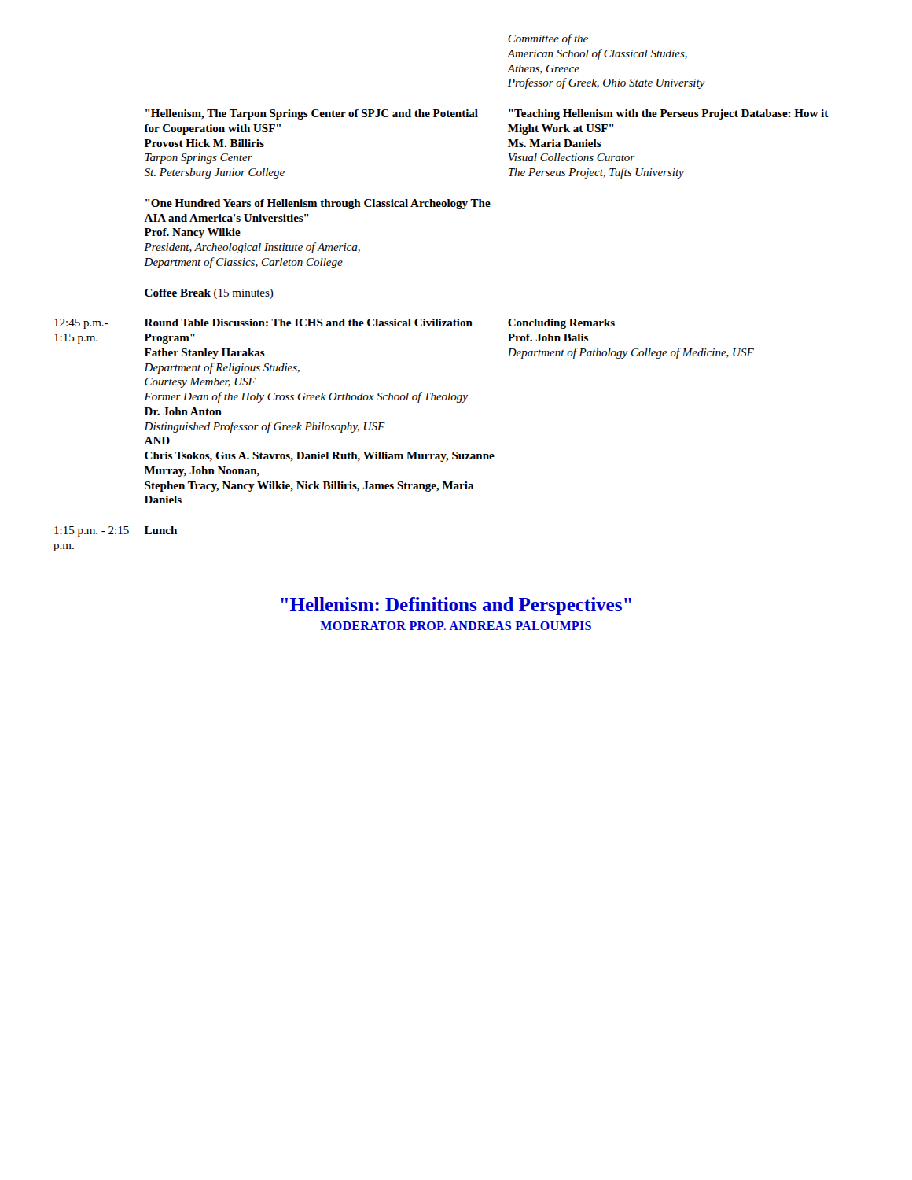| | | Committee of the American School of Classical Studies, Athens, Greece Professor of Greek, Ohio State University |
| | "Hellenism, The Tarpon Springs Center of SPJC and the Potential for Cooperation with USF" Provost Hick M. Billiris Tarpon Springs Center St. Petersburg Junior College | "Teaching Hellenism with the Perseus Project Database: How it Might Work at USF" Ms. Maria Daniels Visual Collections Curator The Perseus Project, Tufts University |
| | "One Hundred Years of Hellenism through Classical Archeology The AIA and America's Universities" Prof. Nancy Wilkie President, Archeological Institute of America, Department of Classics, Carleton College | |
| | Coffee Break (15 minutes) | |
| 12:45 p.m.- 1:15 p.m. | Round Table Discussion: The ICHS and the Classical Civilization Program" Father Stanley Harakas Department of Religious Studies, Courtesy Member, USF Former Dean of the Holy Cross Greek Orthodox School of Theology Dr. John Anton Distinguished Professor of Greek Philosophy, USF AND Chris Tsokos, Gus A. Stavros, Daniel Ruth, William Murray, Suzanne Murray, John Noonan, Stephen Tracy, Nancy Wilkie, Nick Billiris, James Strange, Maria Daniels | Concluding Remarks Prof. John Balis Department of Pathology College of Medicine, USF |
| 1:15 p.m. - 2:15 p.m. | Lunch | |
"Hellenism: Definitions and Perspectives"
MODERATOR PROP. ANDREAS PALOUMPIS